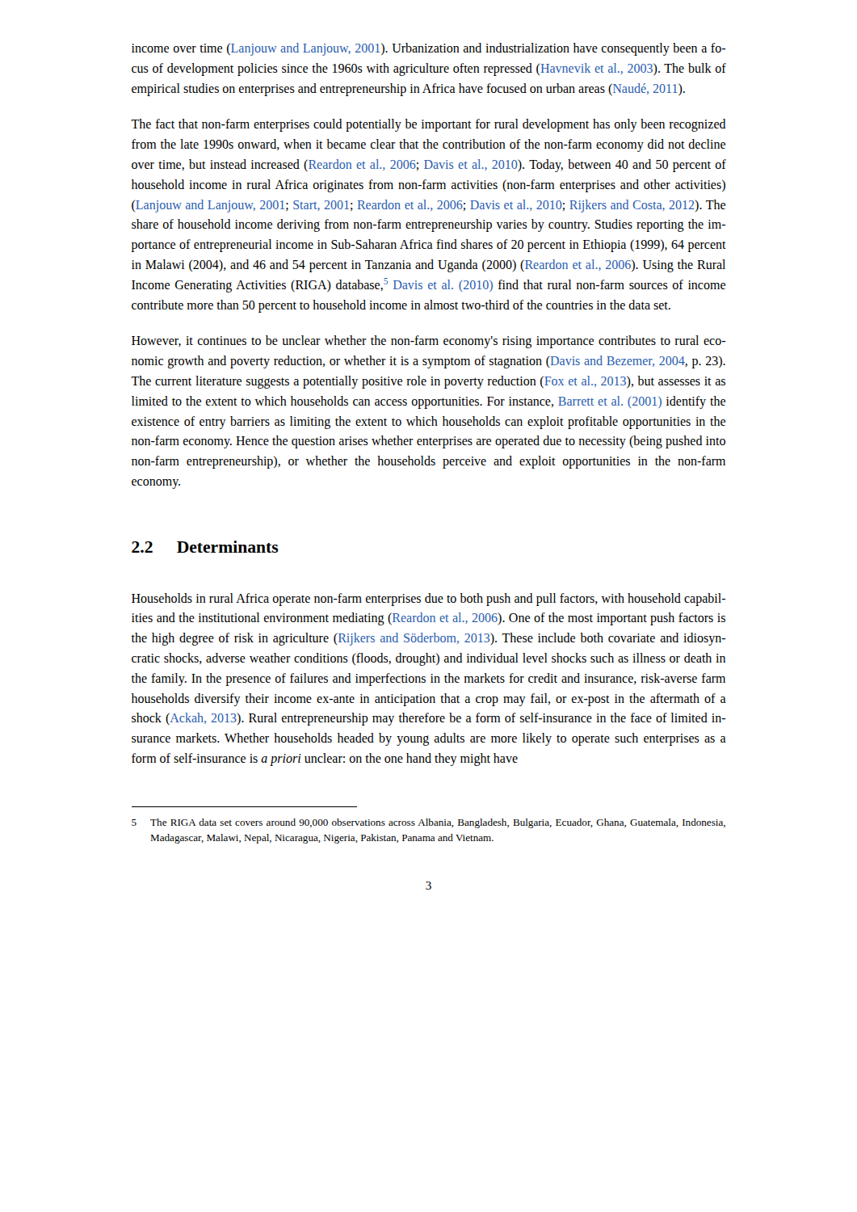income over time (Lanjouw and Lanjouw, 2001). Urbanization and industrialization have consequently been a focus of development policies since the 1960s with agriculture often repressed (Havnevik et al., 2003). The bulk of empirical studies on enterprises and entrepreneurship in Africa have focused on urban areas (Naudé, 2011).
The fact that non-farm enterprises could potentially be important for rural development has only been recognized from the late 1990s onward, when it became clear that the contribution of the non-farm economy did not decline over time, but instead increased (Reardon et al., 2006; Davis et al., 2010). Today, between 40 and 50 percent of household income in rural Africa originates from non-farm activities (non-farm enterprises and other activities) (Lanjouw and Lanjouw, 2001; Start, 2001; Reardon et al., 2006; Davis et al., 2010; Rijkers and Costa, 2012). The share of household income deriving from non-farm entrepreneurship varies by country. Studies reporting the importance of entrepreneurial income in Sub-Saharan Africa find shares of 20 percent in Ethiopia (1999), 64 percent in Malawi (2004), and 46 and 54 percent in Tanzania and Uganda (2000) (Reardon et al., 2006). Using the Rural Income Generating Activities (RIGA) database,5 Davis et al. (2010) find that rural non-farm sources of income contribute more than 50 percent to household income in almost two-third of the countries in the data set.
However, it continues to be unclear whether the non-farm economy's rising importance contributes to rural economic growth and poverty reduction, or whether it is a symptom of stagnation (Davis and Bezemer, 2004, p. 23). The current literature suggests a potentially positive role in poverty reduction (Fox et al., 2013), but assesses it as limited to the extent to which households can access opportunities. For instance, Barrett et al. (2001) identify the existence of entry barriers as limiting the extent to which households can exploit profitable opportunities in the non-farm economy. Hence the question arises whether enterprises are operated due to necessity (being pushed into non-farm entrepreneurship), or whether the households perceive and exploit opportunities in the non-farm economy.
2.2 Determinants
Households in rural Africa operate non-farm enterprises due to both push and pull factors, with household capabilities and the institutional environment mediating (Reardon et al., 2006). One of the most important push factors is the high degree of risk in agriculture (Rijkers and Söderbom, 2013). These include both covariate and idiosyncratic shocks, adverse weather conditions (floods, drought) and individual level shocks such as illness or death in the family. In the presence of failures and imperfections in the markets for credit and insurance, risk-averse farm households diversify their income ex-ante in anticipation that a crop may fail, or ex-post in the aftermath of a shock (Ackah, 2013). Rural entrepreneurship may therefore be a form of self-insurance in the face of limited insurance markets. Whether households headed by young adults are more likely to operate such enterprises as a form of self-insurance is a priori unclear: on the one hand they might have
5
The RIGA data set covers around 90,000 observations across Albania, Bangladesh, Bulgaria, Ecuador, Ghana, Guatemala, Indonesia, Madagascar, Malawi, Nepal, Nicaragua, Nigeria, Pakistan, Panama and Vietnam.
3